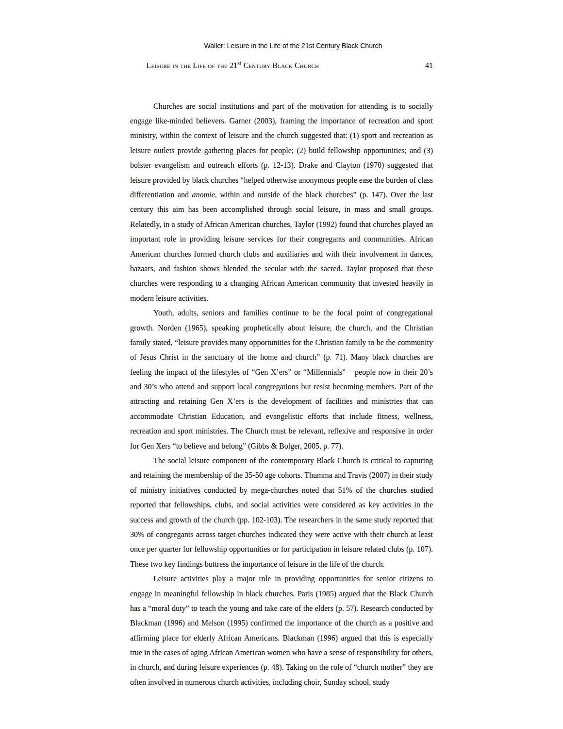Waller: Leisure in the Life of the 21st Century Black Church
Leisure in the Life of the 21st Century Black Church 41
Churches are social institutions and part of the motivation for attending is to socially engage like-minded believers. Garner (2003), framing the importance of recreation and sport ministry, within the context of leisure and the church suggested that: (1) sport and recreation as leisure outlets provide gathering places for people; (2) build fellowship opportunities; and (3) bolster evangelism and outreach efforts (p. 12-13). Drake and Clayton (1970) suggested that leisure provided by black churches “helped otherwise anonymous people ease the burden of class differentiation and anomie, within and outside of the black churches” (p. 147). Over the last century this aim has been accomplished through social leisure, in mass and small groups. Relatedly, in a study of African American churches, Taylor (1992) found that churches played an important role in providing leisure services for their congregants and communities. African American churches formed church clubs and auxiliaries and with their involvement in dances, bazaars, and fashion shows blended the secular with the sacred. Taylor proposed that these churches were responding to a changing African American community that invested heavily in modern leisure activities.
Youth, adults, seniors and families continue to be the focal point of congregational growth. Norden (1965), speaking prophetically about leisure, the church, and the Christian family stated, “leisure provides many opportunities for the Christian family to be the community of Jesus Christ in the sanctuary of the home and church” (p. 71). Many black churches are feeling the impact of the lifestyles of “Gen X’ers” or “Millennials” – people now in their 20’s and 30’s who attend and support local congregations but resist becoming members. Part of the attracting and retaining Gen X’ers is the development of facilities and ministries that can accommodate Christian Education, and evangelistic efforts that include fitness, wellness, recreation and sport ministries. The Church must be relevant, reflexive and responsive in order for Gen Xers “to believe and belong” (Gibbs & Bolger, 2005, p. 77).
The social leisure component of the contemporary Black Church is critical to capturing and retaining the membership of the 35-50 age cohorts. Thumma and Travis (2007) in their study of ministry initiatives conducted by mega-churches noted that 51% of the churches studied reported that fellowships, clubs, and social activities were considered as key activities in the success and growth of the church (pp. 102-103). The researchers in the same study reported that 30% of congregants across target churches indicated they were active with their church at least once per quarter for fellowship opportunities or for participation in leisure related clubs (p. 107). These two key findings buttress the importance of leisure in the life of the church.
Leisure activities play a major role in providing opportunities for senior citizens to engage in meaningful fellowship in black churches. Paris (1985) argued that the Black Church has a “moral duty” to teach the young and take care of the elders (p. 57). Research conducted by Blackman (1996) and Melson (1995) confirmed the importance of the church as a positive and affirming place for elderly African Americans. Blackman (1996) argued that this is especially true in the cases of aging African American women who have a sense of responsibility for others, in church, and during leisure experiences (p. 48). Taking on the role of “church mother” they are often involved in numerous church activities, including choir, Sunday school, study